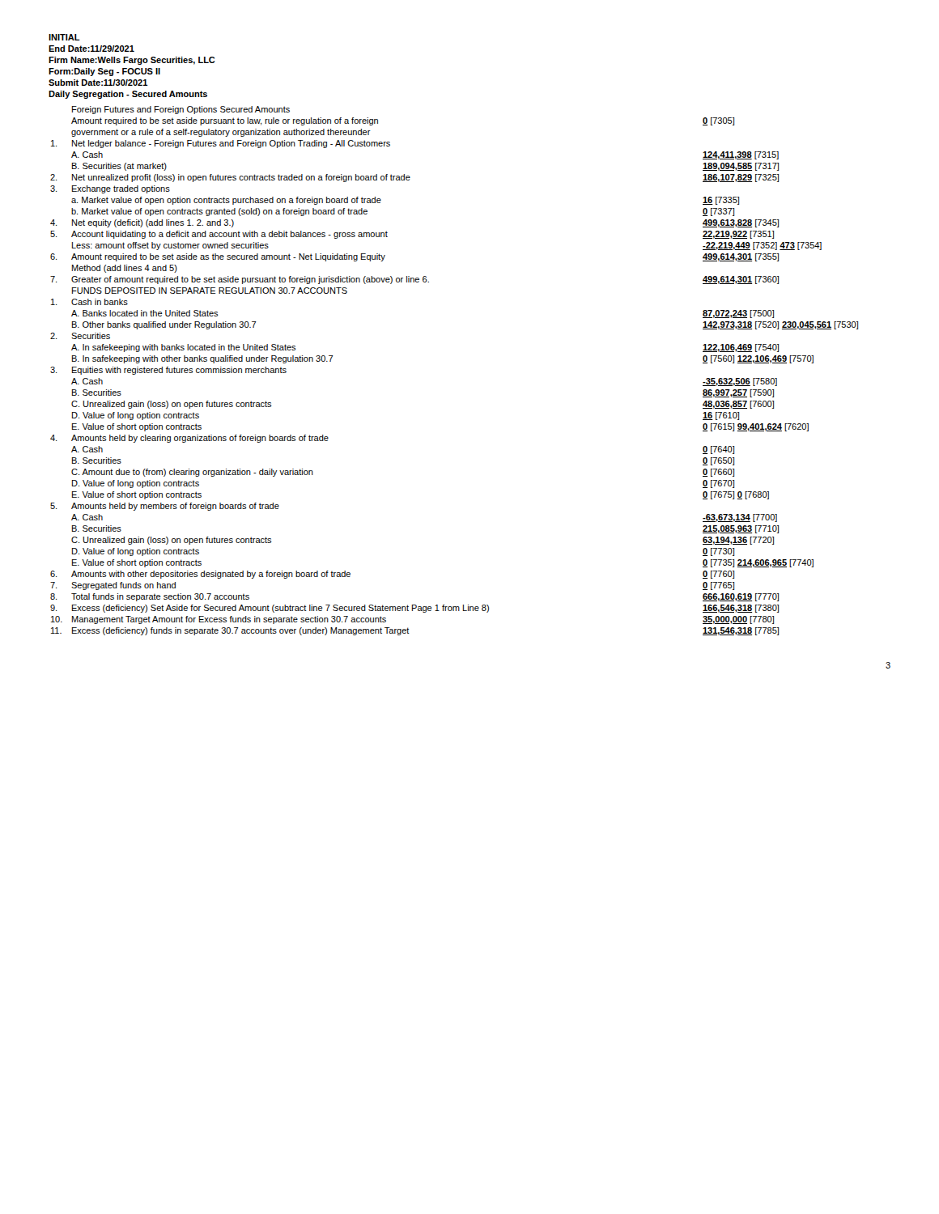INITIAL
End Date:11/29/2021
Firm Name:Wells Fargo Securities, LLC
Form:Daily Seg - FOCUS II
Submit Date:11/30/2021
Daily Segregation - Secured Amounts
| | Foreign Futures and Foreign Options Secured Amounts | |
| | Amount required to be set aside pursuant to law, rule or regulation of a foreign | 0 [7305] |
| | government or a rule of a self-regulatory organization authorized thereunder | |
| 1. | Net ledger balance - Foreign Futures and Foreign Option Trading - All Customers | |
| | A. Cash | 124,411,398 [7315] |
| | B. Securities (at market) | 189,094,585 [7317] |
| 2. | Net unrealized profit (loss) in open futures contracts traded on a foreign board of trade | 186,107,829 [7325] |
| 3. | Exchange traded options | |
| | a. Market value of open option contracts purchased on a foreign board of trade | 16 [7335] |
| | b. Market value of open contracts granted (sold) on a foreign board of trade | 0 [7337] |
| 4. | Net equity (deficit) (add lines 1. 2. and 3.) | 499,613,828 [7345] |
| 5. | Account liquidating to a deficit and account with a debit balances - gross amount | 22,219,922 [7351] |
| | Less: amount offset by customer owned securities | -22,219,449 [7352] 473 [7354] |
| 6. | Amount required to be set aside as the secured amount - Net Liquidating Equity | 499,614,301 [7355] |
| | Method (add lines 4 and 5) | |
| 7. | Greater of amount required to be set aside pursuant to foreign jurisdiction (above) or line 6. | 499,614,301 [7360] |
| | FUNDS DEPOSITED IN SEPARATE REGULATION 30.7 ACCOUNTS | |
| 1. | Cash in banks | |
| | A. Banks located in the United States | 87,072,243 [7500] |
| | B. Other banks qualified under Regulation 30.7 | 142,973,318 [7520] 230,045,561 [7530] |
| 2. | Securities | |
| | A. In safekeeping with banks located in the United States | 122,106,469 [7540] |
| | B. In safekeeping with other banks qualified under Regulation 30.7 | 0 [7560] 122,106,469 [7570] |
| 3. | Equities with registered futures commission merchants | |
| | A. Cash | -35,632,506 [7580] |
| | B. Securities | 86,997,257 [7590] |
| | C. Unrealized gain (loss) on open futures contracts | 48,036,857 [7600] |
| | D. Value of long option contracts | 16 [7610] |
| | E. Value of short option contracts | 0 [7615] 99,401,624 [7620] |
| 4. | Amounts held by clearing organizations of foreign boards of trade | |
| | A. Cash | 0 [7640] |
| | B. Securities | 0 [7650] |
| | C. Amount due to (from) clearing organization - daily variation | 0 [7660] |
| | D. Value of long option contracts | 0 [7670] |
| | E. Value of short option contracts | 0 [7675] 0 [7680] |
| 5. | Amounts held by members of foreign boards of trade | |
| | A. Cash | -63,673,134 [7700] |
| | B. Securities | 215,085,963 [7710] |
| | C. Unrealized gain (loss) on open futures contracts | 63,194,136 [7720] |
| | D. Value of long option contracts | 0 [7730] |
| | E. Value of short option contracts | 0 [7735] 214,606,965 [7740] |
| 6. | Amounts with other depositories designated by a foreign board of trade | 0 [7760] |
| 7. | Segregated funds on hand | 0 [7765] |
| 8. | Total funds in separate section 30.7 accounts | 666,160,619 [7770] |
| 9. | Excess (deficiency) Set Aside for Secured Amount (subtract line 7 Secured Statement Page 1 from Line 8) | 166,546,318 [7380] |
| 10. | Management Target Amount for Excess funds in separate section 30.7 accounts | 35,000,000 [7780] |
| 11. | Excess (deficiency) funds in separate 30.7 accounts over (under) Management Target | 131,546,318 [7785] |
3